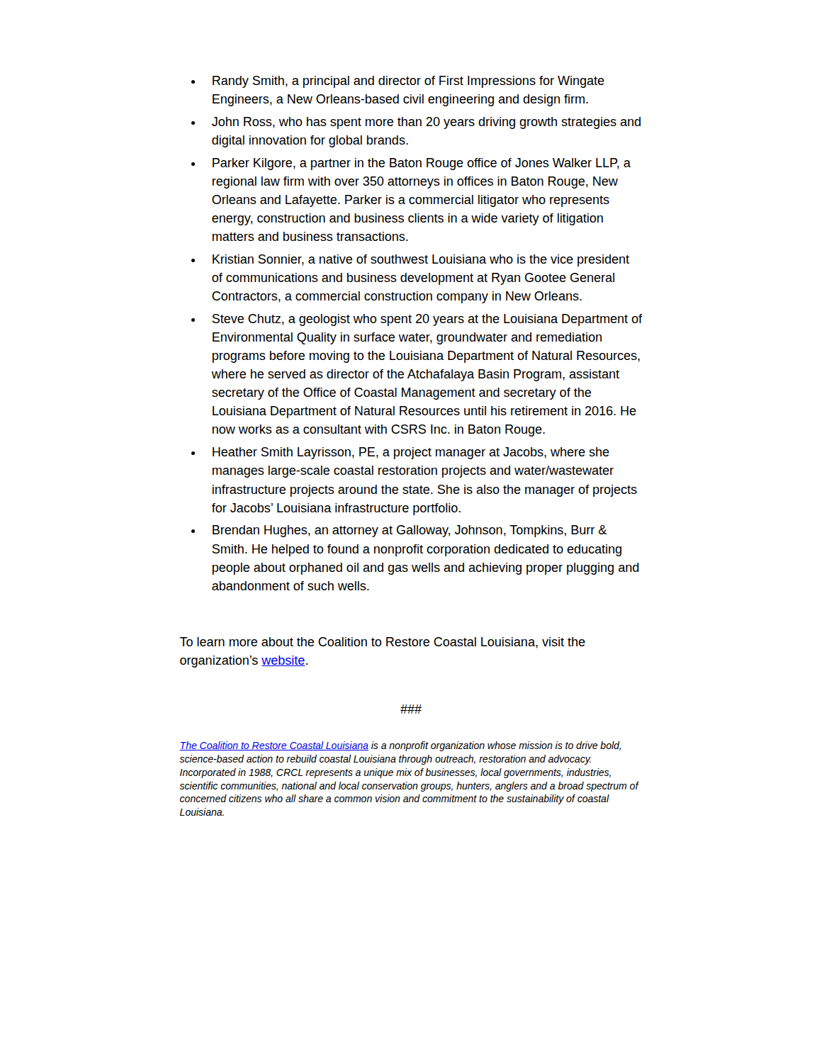Randy Smith, a principal and director of First Impressions for Wingate Engineers, a New Orleans-based civil engineering and design firm.
John Ross, who has spent more than 20 years driving growth strategies and digital innovation for global brands.
Parker Kilgore, a partner in the Baton Rouge office of Jones Walker LLP, a regional law firm with over 350 attorneys in offices in Baton Rouge, New Orleans and Lafayette. Parker is a commercial litigator who represents energy, construction and business clients in a wide variety of litigation matters and business transactions.
Kristian Sonnier, a native of southwest Louisiana who is the vice president of communications and business development at Ryan Gootee General Contractors, a commercial construction company in New Orleans.
Steve Chutz, a geologist who spent 20 years at the Louisiana Department of Environmental Quality in surface water, groundwater and remediation programs before moving to the Louisiana Department of Natural Resources, where he served as director of the Atchafalaya Basin Program, assistant secretary of the Office of Coastal Management and secretary of the Louisiana Department of Natural Resources until his retirement in 2016. He now works as a consultant with CSRS Inc. in Baton Rouge.
Heather Smith Layrisson, PE, a project manager at Jacobs, where she manages large-scale coastal restoration projects and water/wastewater infrastructure projects around the state. She is also the manager of projects for Jacobs’ Louisiana infrastructure portfolio.
Brendan Hughes, an attorney at Galloway, Johnson, Tompkins, Burr & Smith. He helped to found a nonprofit corporation dedicated to educating people about orphaned oil and gas wells and achieving proper plugging and abandonment of such wells.
To learn more about the Coalition to Restore Coastal Louisiana, visit the organization’s website.
###
The Coalition to Restore Coastal Louisiana is a nonprofit organization whose mission is to drive bold, science-based action to rebuild coastal Louisiana through outreach, restoration and advocacy. Incorporated in 1988, CRCL represents a unique mix of businesses, local governments, industries, scientific communities, national and local conservation groups, hunters, anglers and a broad spectrum of concerned citizens who all share a common vision and commitment to the sustainability of coastal Louisiana.